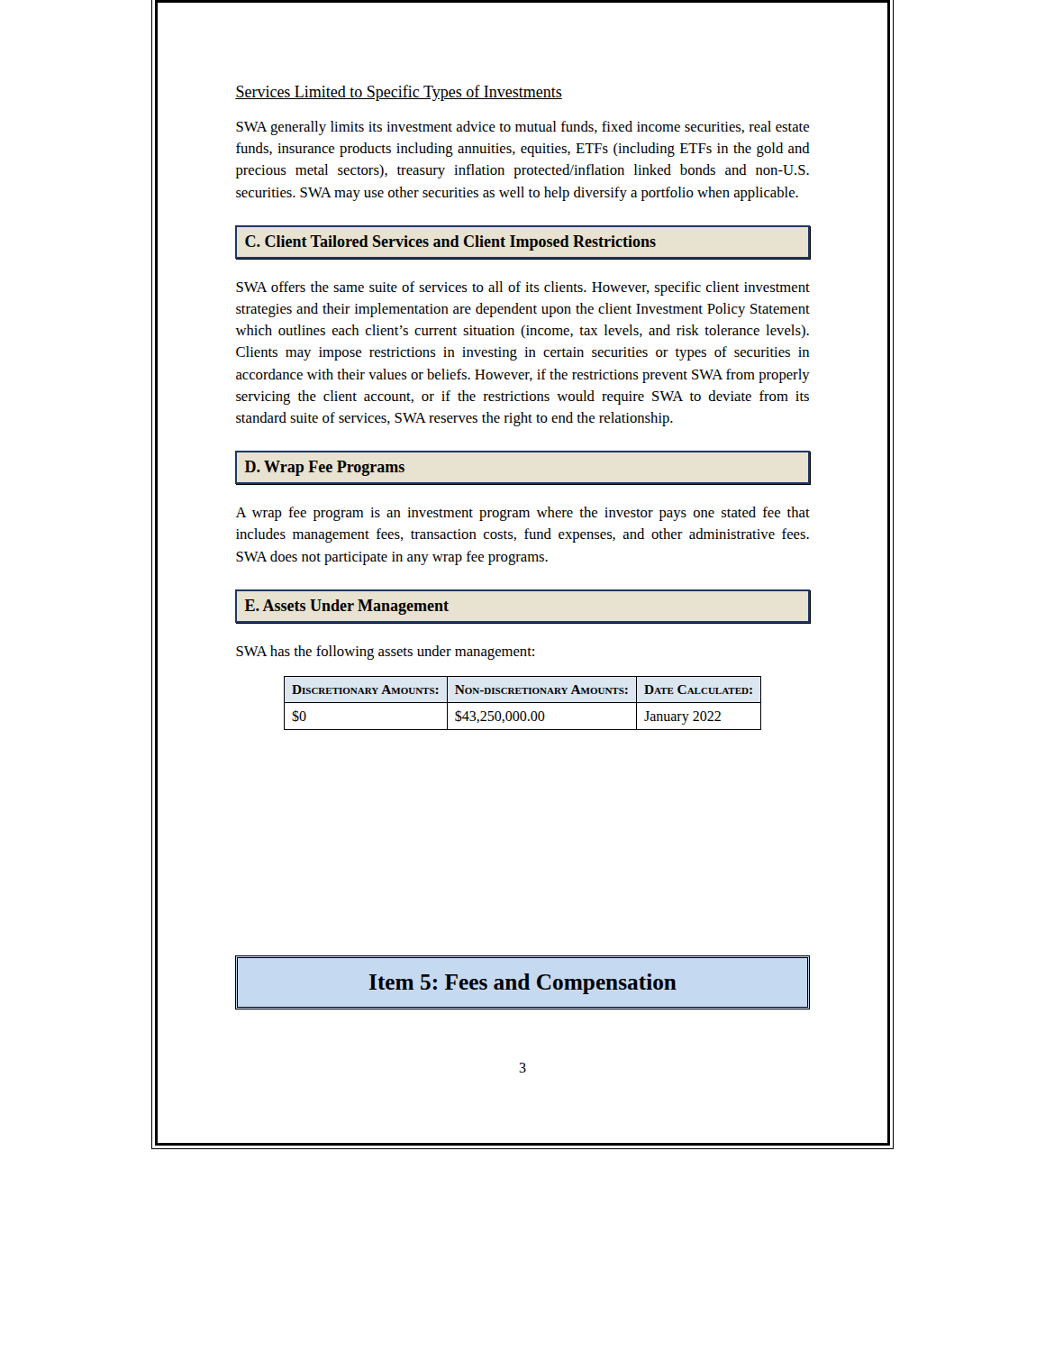Services Limited to Specific Types of Investments
SWA generally limits its investment advice to mutual funds, fixed income securities, real estate funds, insurance products including annuities, equities, ETFs (including ETFs in the gold and precious metal sectors), treasury inflation protected/inflation linked bonds and non-U.S. securities. SWA may use other securities as well to help diversify a portfolio when applicable.
C. Client Tailored Services and Client Imposed Restrictions
SWA offers the same suite of services to all of its clients. However, specific client investment strategies and their implementation are dependent upon the client Investment Policy Statement which outlines each client’s current situation (income, tax levels, and risk tolerance levels). Clients may impose restrictions in investing in certain securities or types of securities in accordance with their values or beliefs. However, if the restrictions prevent SWA from properly servicing the client account, or if the restrictions would require SWA to deviate from its standard suite of services, SWA reserves the right to end the relationship.
D. Wrap Fee Programs
A wrap fee program is an investment program where the investor pays one stated fee that includes management fees, transaction costs, fund expenses, and other administrative fees. SWA does not participate in any wrap fee programs.
E. Assets Under Management
SWA has the following assets under management:
| Discretionary Amounts: | Non-discretionary Amounts: | Date Calculated: |
| --- | --- | --- |
| $0 | $43,250,000.00 | January 2022 |
Item 5: Fees and Compensation
3